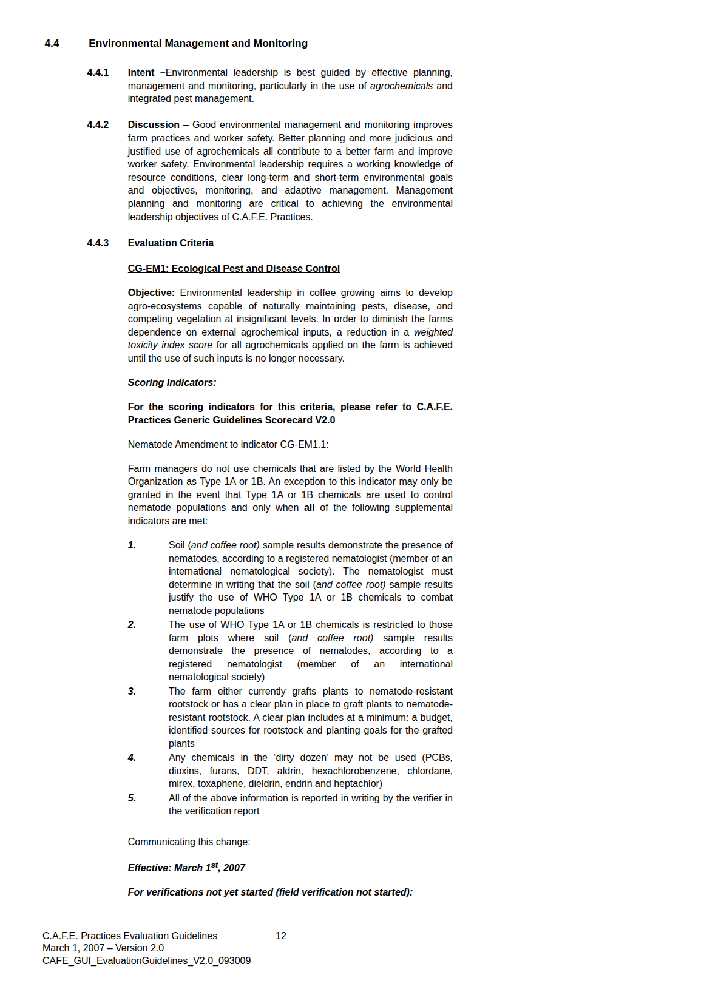4.4
Environmental Management and Monitoring
4.4.1
Intent –Environmental leadership is best guided by effective planning, management and monitoring, particularly in the use of agrochemicals and integrated pest management.
4.4.2
Discussion – Good environmental management and monitoring improves farm practices and worker safety. Better planning and more judicious and justified use of agrochemicals all contribute to a better farm and improve worker safety. Environmental leadership requires a working knowledge of resource conditions, clear long-term and short-term environmental goals and objectives, monitoring, and adaptive management. Management planning and monitoring are critical to achieving the environmental leadership objectives of C.A.F.E. Practices.
4.4.3
Evaluation Criteria
CG-EM1: Ecological Pest and Disease Control
Objective: Environmental leadership in coffee growing aims to develop agro-ecosystems capable of naturally maintaining pests, disease, and competing vegetation at insignificant levels. In order to diminish the farms dependence on external agrochemical inputs, a reduction in a weighted toxicity index score for all agrochemicals applied on the farm is achieved until the use of such inputs is no longer necessary.
Scoring Indicators:
For the scoring indicators for this criteria, please refer to C.A.F.E. Practices Generic Guidelines Scorecard V2.0
Nematode Amendment to indicator CG-EM1.1:
Farm managers do not use chemicals that are listed by the World Health Organization as Type 1A or 1B. An exception to this indicator may only be granted in the event that Type 1A or 1B chemicals are used to control nematode populations and only when all of the following supplemental indicators are met:
1.
Soil (and coffee root) sample results demonstrate the presence of nematodes, according to a registered nematologist (member of an international nematological society). The nematologist must determine in writing that the soil (and coffee root) sample results justify the use of WHO Type 1A or 1B chemicals to combat nematode populations
2.
The use of WHO Type 1A or 1B chemicals is restricted to those farm plots where soil (and coffee root) sample results demonstrate the presence of nematodes, according to a registered nematologist (member of an international nematological society)
3.
The farm either currently grafts plants to nematode-resistant rootstock or has a clear plan in place to graft plants to nematode-resistant rootstock. A clear plan includes at a minimum: a budget, identified sources for rootstock and planting goals for the grafted plants
4.
Any chemicals in the ‘dirty dozen’ may not be used (PCBs, dioxins, furans, DDT, aldrin, hexachlorobenzene, chlordane, mirex, toxaphene, dieldrin, endrin and heptachlor)
5.
All of the above information is reported in writing by the verifier in the verification report
Communicating this change:
Effective: March 1st, 2007
For verifications not yet started (field verification not started):
C.A.F.E. Practices Evaluation Guidelines
12
March 1, 2007 – Version 2.0
CAFE_GUI_EvaluationGuidelines_V2.0_093009